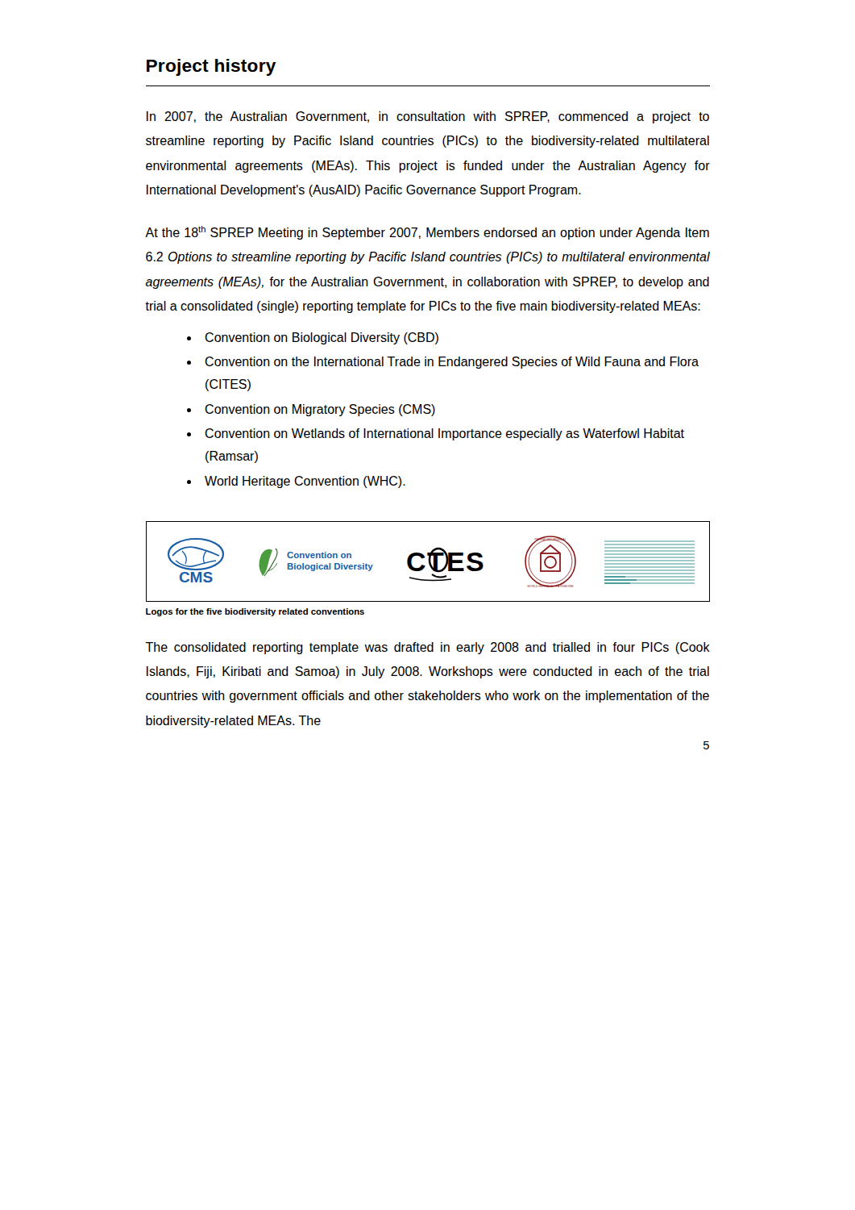Project history
In 2007, the Australian Government, in consultation with SPREP, commenced a project to streamline reporting by Pacific Island countries (PICs) to the biodiversity-related multilateral environmental agreements (MEAs). This project is funded under the Australian Agency for International Development's (AusAID) Pacific Governance Support Program.
At the 18th SPREP Meeting in September 2007, Members endorsed an option under Agenda Item 6.2 Options to streamline reporting by Pacific Island countries (PICs) to multilateral environmental agreements (MEAs), for the Australian Government, in collaboration with SPREP, to develop and trial a consolidated (single) reporting template for PICs to the five main biodiversity-related MEAs:
Convention on Biological Diversity (CBD)
Convention on the International Trade in Endangered Species of Wild Fauna and Flora (CITES)
Convention on Migratory Species (CMS)
Convention on Wetlands of International Importance especially as Waterfowl Habitat (Ramsar)
World Heritage Convention (WHC).
CMS
Convention on Biological Diversity
C T E S
PATRIMONIO MUNDIAL WORLD HERITAGE · PATRIMOINE
Logos for the five biodiversity related conventions
The consolidated reporting template was drafted in early 2008 and trialled in four PICs (Cook Islands, Fiji, Kiribati and Samoa) in July 2008. Workshops were conducted in each of the trial countries with government officials and other stakeholders who work on the implementation of the biodiversity-related MEAs. The
5